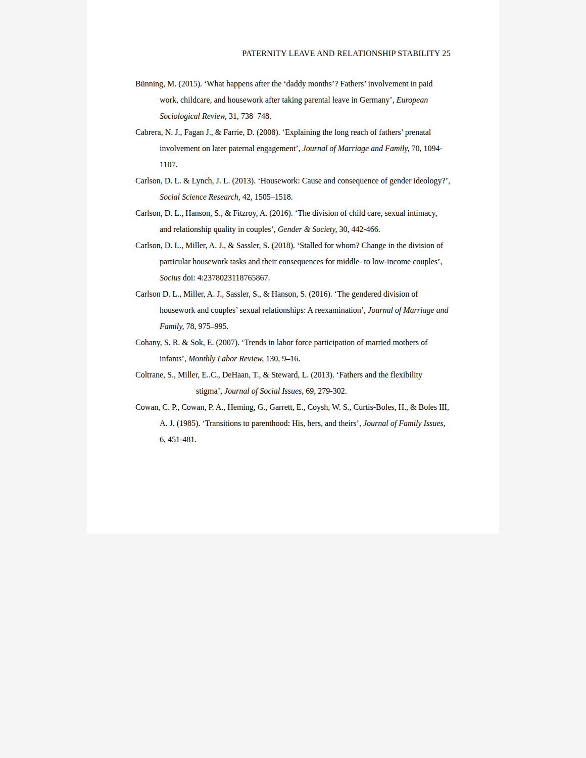PATERNITY LEAVE AND RELATIONSHIP STABILITY 25
Bünning, M. (2015). ‘What happens after the ‘daddy months’? Fathers’ involvement in paid work, childcare, and housework after taking parental leave in Germany’, European Sociological Review, 31, 738–748.
Cabrera, N. J., Fagan J., & Farrie, D. (2008). ‘Explaining the long reach of fathers’ prenatal involvement on later paternal engagement’, Journal of Marriage and Family, 70, 1094-1107.
Carlson, D. L. & Lynch, J. L. (2013). ‘Housework: Cause and consequence of gender ideology?’, Social Science Research, 42, 1505–1518.
Carlson, D. L., Hanson, S., & Fitzroy, A. (2016). ‘The division of child care, sexual intimacy, and relationship quality in couples’, Gender & Society, 30, 442-466.
Carlson, D. L., Miller, A. J., & Sassler, S. (2018). ‘Stalled for whom? Change in the division of particular housework tasks and their consequences for middle- to low-income couples’, Socius doi: 4:2378023118765867.
Carlson D. L., Miller, A. J., Sassler, S., & Hanson, S. (2016). ‘The gendered division of housework and couples’ sexual relationships: A reexamination’, Journal of Marriage and Family, 78, 975–995.
Cohany, S. R. & Sok, E. (2007). ‘Trends in labor force participation of married mothers of infants’, Monthly Labor Review, 130, 9–16.
Coltrane, S., Miller, E..C., DeHaan, T., & Steward, L. (2013). ‘Fathers and the flexibilitystigma’, Journal of Social Issues, 69, 279-302.
Cowan, C. P., Cowan, P. A., Heming, G., Garrett, E., Coysh, W. S., Curtis-Boles, H., & Boles III, A. J. (1985). ‘Transitions to parenthood: His, hers, and theirs’, Journal of Family Issues, 6, 451-481.